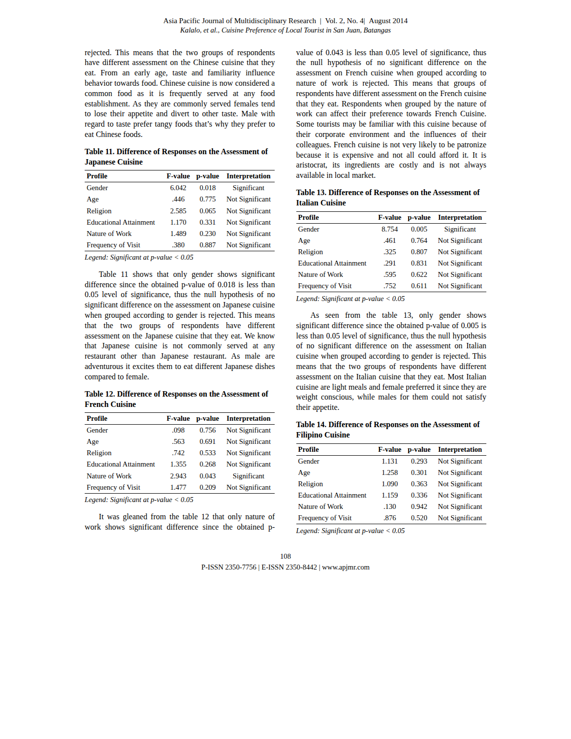Asia Pacific Journal of Multidisciplinary Research | Vol. 2, No. 4| August 2014
Kalalo, et al., Cuisine Preference of Local Tourist in San Juan, Batangas
rejected. This means that the two groups of respondents have different assessment on the Chinese cuisine that they eat. From an early age, taste and familiarity influence behavior towards food. Chinese cuisine is now considered a common food as it is frequently served at any food establishment. As they are commonly served females tend to lose their appetite and divert to other taste. Male with regard to taste prefer tangy foods that’s why they prefer to eat Chinese foods.
Table 11. Difference of Responses on the Assessment of Japanese Cuisine
| Profile | F-value | p-value | Interpretation |
| --- | --- | --- | --- |
| Gender | 6.042 | 0.018 | Significant |
| Age | .446 | 0.775 | Not Significant |
| Religion | 2.585 | 0.065 | Not Significant |
| Educational Attainment | 1.170 | 0.331 | Not Significant |
| Nature of Work | 1.489 | 0.230 | Not Significant |
| Frequency of Visit | .380 | 0.887 | Not Significant |
Legend: Significant at p-value < 0.05
Table 11 shows that only gender shows significant difference since the obtained p-value of 0.018 is less than 0.05 level of significance, thus the null hypothesis of no significant difference on the assessment on Japanese cuisine when grouped according to gender is rejected. This means that the two groups of respondents have different assessment on the Japanese cuisine that they eat. We know that Japanese cuisine is not commonly served at any restaurant other than Japanese restaurant. As male are adventurous it excites them to eat different Japanese dishes compared to female.
Table 12. Difference of Responses on the Assessment of French Cuisine
| Profile | F-value | p-value | Interpretation |
| --- | --- | --- | --- |
| Gender | .098 | 0.756 | Not Significant |
| Age | .563 | 0.691 | Not Significant |
| Religion | .742 | 0.533 | Not Significant |
| Educational Attainment | 1.355 | 0.268 | Not Significant |
| Nature of Work | 2.943 | 0.043 | Significant |
| Frequency of Visit | 1.477 | 0.209 | Not Significant |
Legend: Significant at p-value < 0.05
It was gleaned from the table 12 that only nature of work shows significant difference since the obtained p-value of 0.043 is less than 0.05 level of significance, thus the null hypothesis of no significant difference on the assessment on French cuisine when grouped according to nature of work is rejected. This means that groups of respondents have different assessment on the French cuisine that they eat. Respondents when grouped by the nature of work can affect their preference towards French Cuisine. Some tourists may be familiar with this cuisine because of their corporate environment and the influences of their colleagues. French cuisine is not very likely to be patronize because it is expensive and not all could afford it. It is aristocrat, its ingredients are costly and is not always available in local market.
Table 13. Difference of Responses on the Assessment of Italian Cuisine
| Profile | F-value | p-value | Interpretation |
| --- | --- | --- | --- |
| Gender | 8.754 | 0.005 | Significant |
| Age | .461 | 0.764 | Not Significant |
| Religion | .325 | 0.807 | Not Significant |
| Educational Attainment | .291 | 0.831 | Not Significant |
| Nature of Work | .595 | 0.622 | Not Significant |
| Frequency of Visit | .752 | 0.611 | Not Significant |
Legend: Significant at p-value < 0.05
As seen from the table 13, only gender shows significant difference since the obtained p-value of 0.005 is less than 0.05 level of significance, thus the null hypothesis of no significant difference on the assessment on Italian cuisine when grouped according to gender is rejected. This means that the two groups of respondents have different assessment on the Italian cuisine that they eat. Most Italian cuisine are light meals and female preferred it since they are weight conscious, while males for them could not satisfy their appetite.
Table 14. Difference of Responses on the Assessment of Filipino Cuisine
| Profile | F-value | p-value | Interpretation |
| --- | --- | --- | --- |
| Gender | 1.131 | 0.293 | Not Significant |
| Age | 1.258 | 0.301 | Not Significant |
| Religion | 1.090 | 0.363 | Not Significant |
| Educational Attainment | 1.159 | 0.336 | Not Significant |
| Nature of Work | .130 | 0.942 | Not Significant |
| Frequency of Visit | .876 | 0.520 | Not Significant |
Legend: Significant at p-value < 0.05
108
P-ISSN 2350-7756 | E-ISSN 2350-8442 | www.apjmr.com